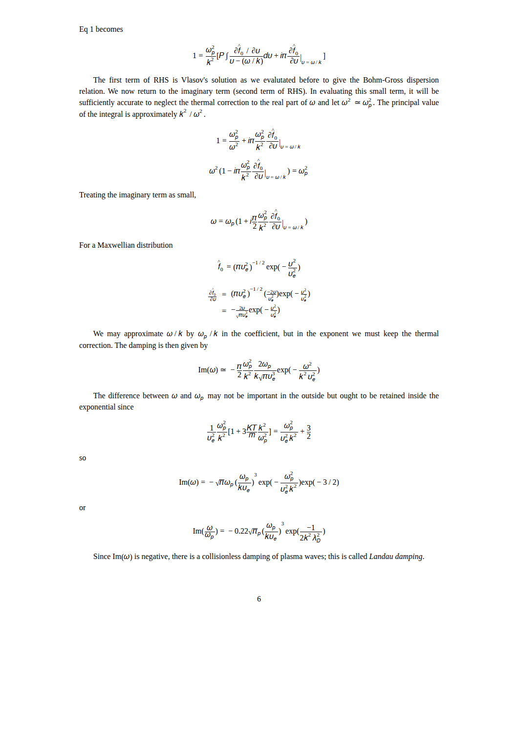Eq 1 becomes
1 = ωp2 k2 [ P ∫ ∂f^0/∂υ υ−(ω/k) dυ + iπ ∂f^0 ∂υ |υ=ω/k ]
The first term of RHS is Vlasov's solution as we evalutated before to give the Bohm-Gross dispersion relation. We now return to the imaginary term (second term of RHS). In evaluating this small term, it will be sufficiently accurate to neglect the thermal correction to the real part of ω and let ω2≃ωp2. The principal value of the integral is approximately k2/ω2.
1 = ωp2 ω2 + iπ ωp2 k2 ∂f^0 ∂υ |υ=ω/k
ω2 (1 − iπ ωp2 k2 ∂f^0 ∂υ |υ=ω/k ) = ωp2
Treating the imaginary term as small,
ω = ωp (1 + i π2 ωp2 k2 ∂f^0 ∂υ |υ=ω/k )
For a Maxwellian distribution
f^0 = (πυe2) −1/2 exp ( − υ2 υe2 )
| ∂ f ^ 0 ∂ υ | = | ( π υ e 2 ) − 1 / 2 ( − 2 υ υ e 2 ) exp ( − υ 2 υ e 2 ) |
| | = | − 2 υ π υ e 3 exp ( − υ 2 υ e 2 ) |
We may approximate ω/k by ωp/k in the coefficient, but in the exponent we must keep the thermal correction. The damping is then given by
Im(ω) ≃ − π2 ωp2 k2 2ωp kπυe3 exp ( − ω2 k2υe2 )
The difference between ω and ωp may not be important in the outside but ought to be retained inside the exponential since
1υe2 ωp2 k2 [1 + 3 KTm k2 ωp2 ] = ωp2 υe2k2 + 32
so
Im(ω) = − π ωp (ωpkυe) 3 exp ( − ωp2 υe2k2 ) exp ( − 3/2 )
or
Im ( ωωp ) = − 0.22 π p (ωpkυe) 3 exp ( −1 2k2λD2 )
Since Im(ω) is negative, there is a collisionless damping of plasma waves; this is called Landau damping.
6